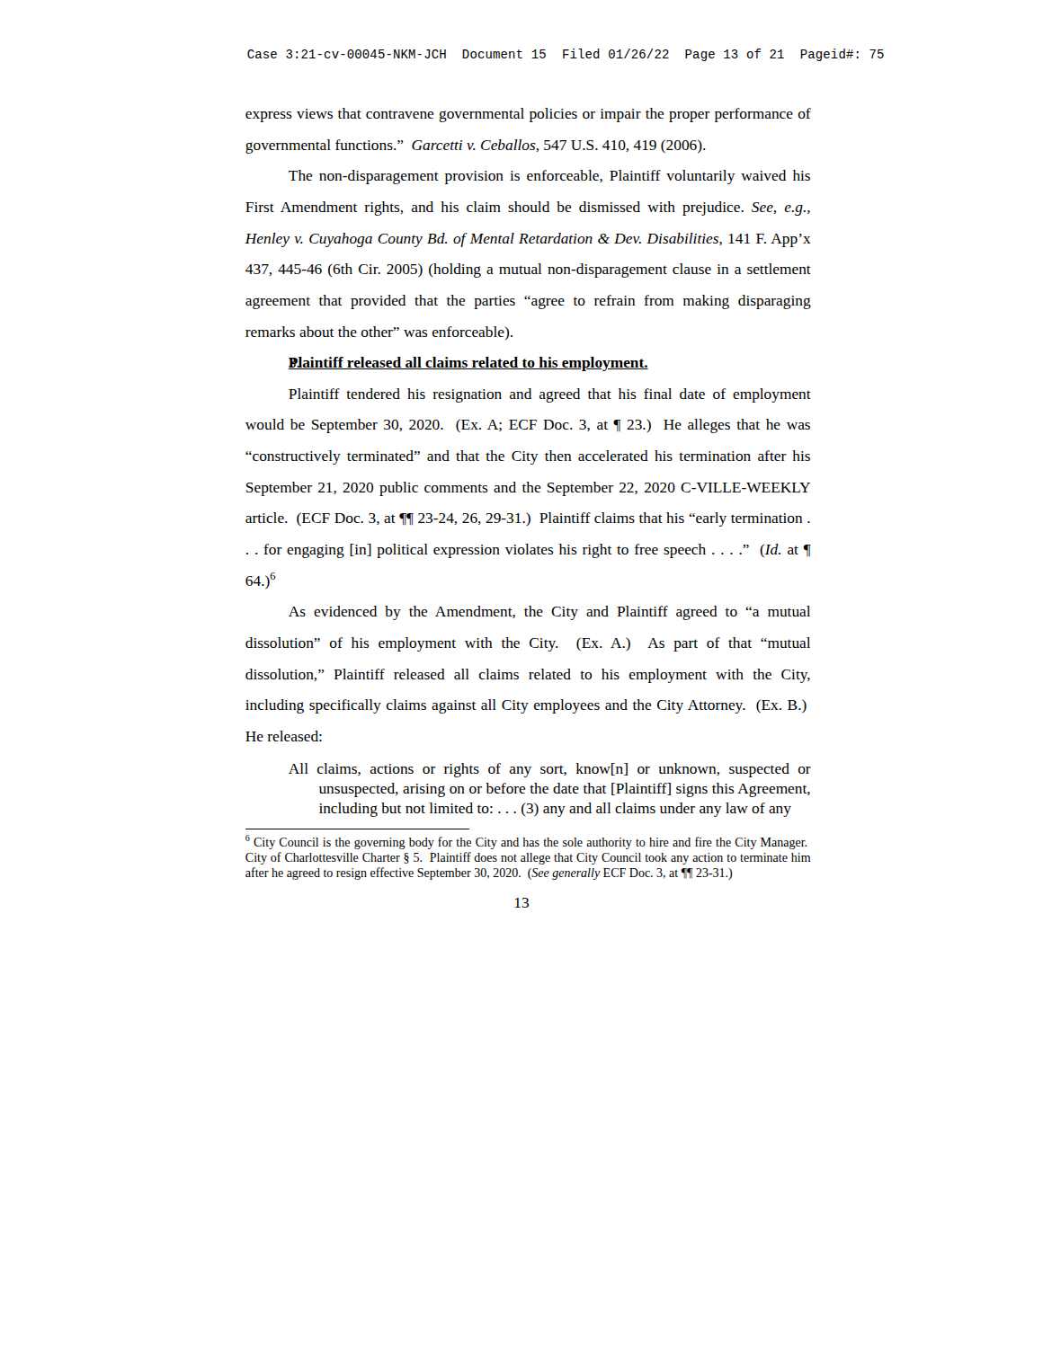Case 3:21-cv-00045-NKM-JCH Document 15 Filed 01/26/22 Page 13 of 21 Pageid#: 75
express views that contravene governmental policies or impair the proper performance of governmental functions.” Garcetti v. Ceballos, 547 U.S. 410, 419 (2006).
The non-disparagement provision is enforceable, Plaintiff voluntarily waived his First Amendment rights, and his claim should be dismissed with prejudice. See, e.g., Henley v. Cuyahoga County Bd. of Mental Retardation & Dev. Disabilities, 141 F. App’x 437, 445-46 (6th Cir. 2005) (holding a mutual non-disparagement clause in a settlement agreement that provided that the parties “agree to refrain from making disparaging remarks about the other” was enforceable).
3. Plaintiff released all claims related to his employment.
Plaintiff tendered his resignation and agreed that his final date of employment would be September 30, 2020. (Ex. A; ECF Doc. 3, at ¶ 23.) He alleges that he was “constructively terminated” and that the City then accelerated his termination after his September 21, 2020 public comments and the September 22, 2020 C-VILLE-WEEKLY article. (ECF Doc. 3, at ¶¶ 23-24, 26, 29-31.) Plaintiff claims that his “early termination . . . for engaging [in] political expression violates his right to free speech . . . .” (Id. at ¶ 64.)6
As evidenced by the Amendment, the City and Plaintiff agreed to “a mutual dissolution” of his employment with the City. (Ex. A.) As part of that “mutual dissolution,” Plaintiff released all claims related to his employment with the City, including specifically claims against all City employees and the City Attorney. (Ex. B.) He released:
All claims, actions or rights of any sort, know[n] or unknown, suspected or unsuspected, arising on or before the date that [Plaintiff] signs this Agreement, including but not limited to: . . . (3) any and all claims under any law of any
6 City Council is the governing body for the City and has the sole authority to hire and fire the City Manager. City of Charlottesville Charter § 5. Plaintiff does not allege that City Council took any action to terminate him after he agreed to resign effective September 30, 2020. (See generally ECF Doc. 3, at ¶¶ 23-31.)
13